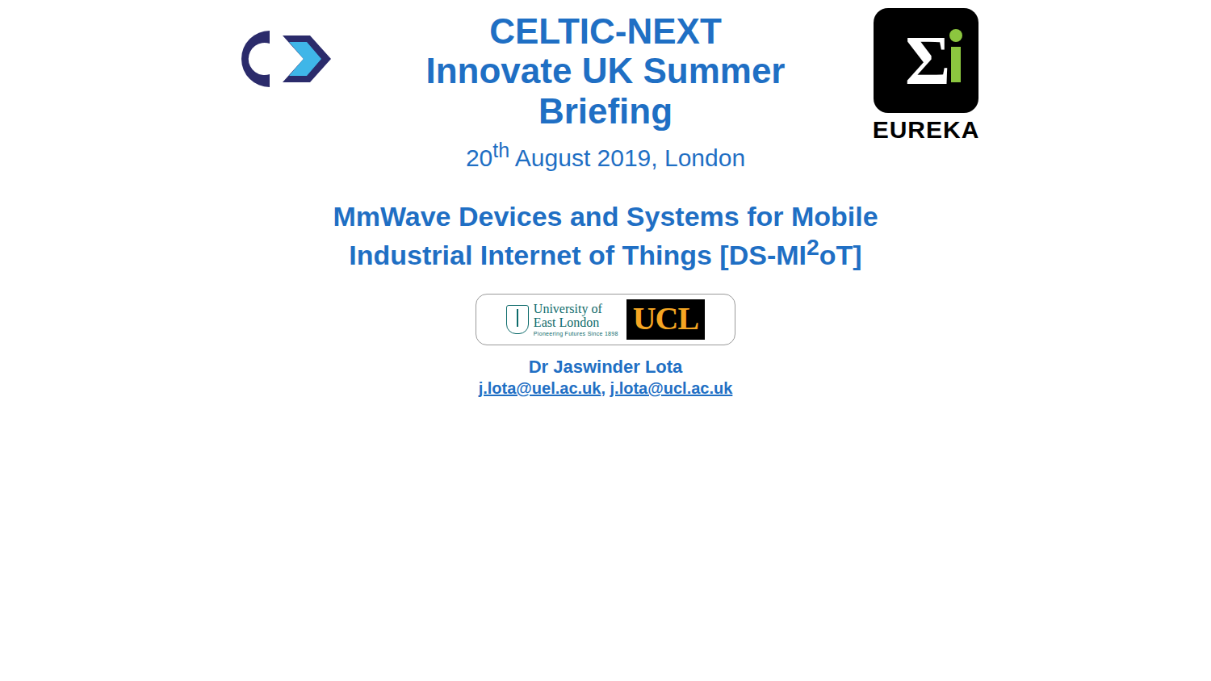Σ
EUREKA
CELTIC-NEXT
Innovate UK Summer Briefing
20th August 2019, London
MmWave Devices and Systems for Mobile Industrial Internet of Things [DS-MI2oT]
University of
East London
Pioneering Futures Since 1898
UCL
Dr Jaswinder Lota
j.lota@uel.ac.uk, j.lota@ucl.ac.uk